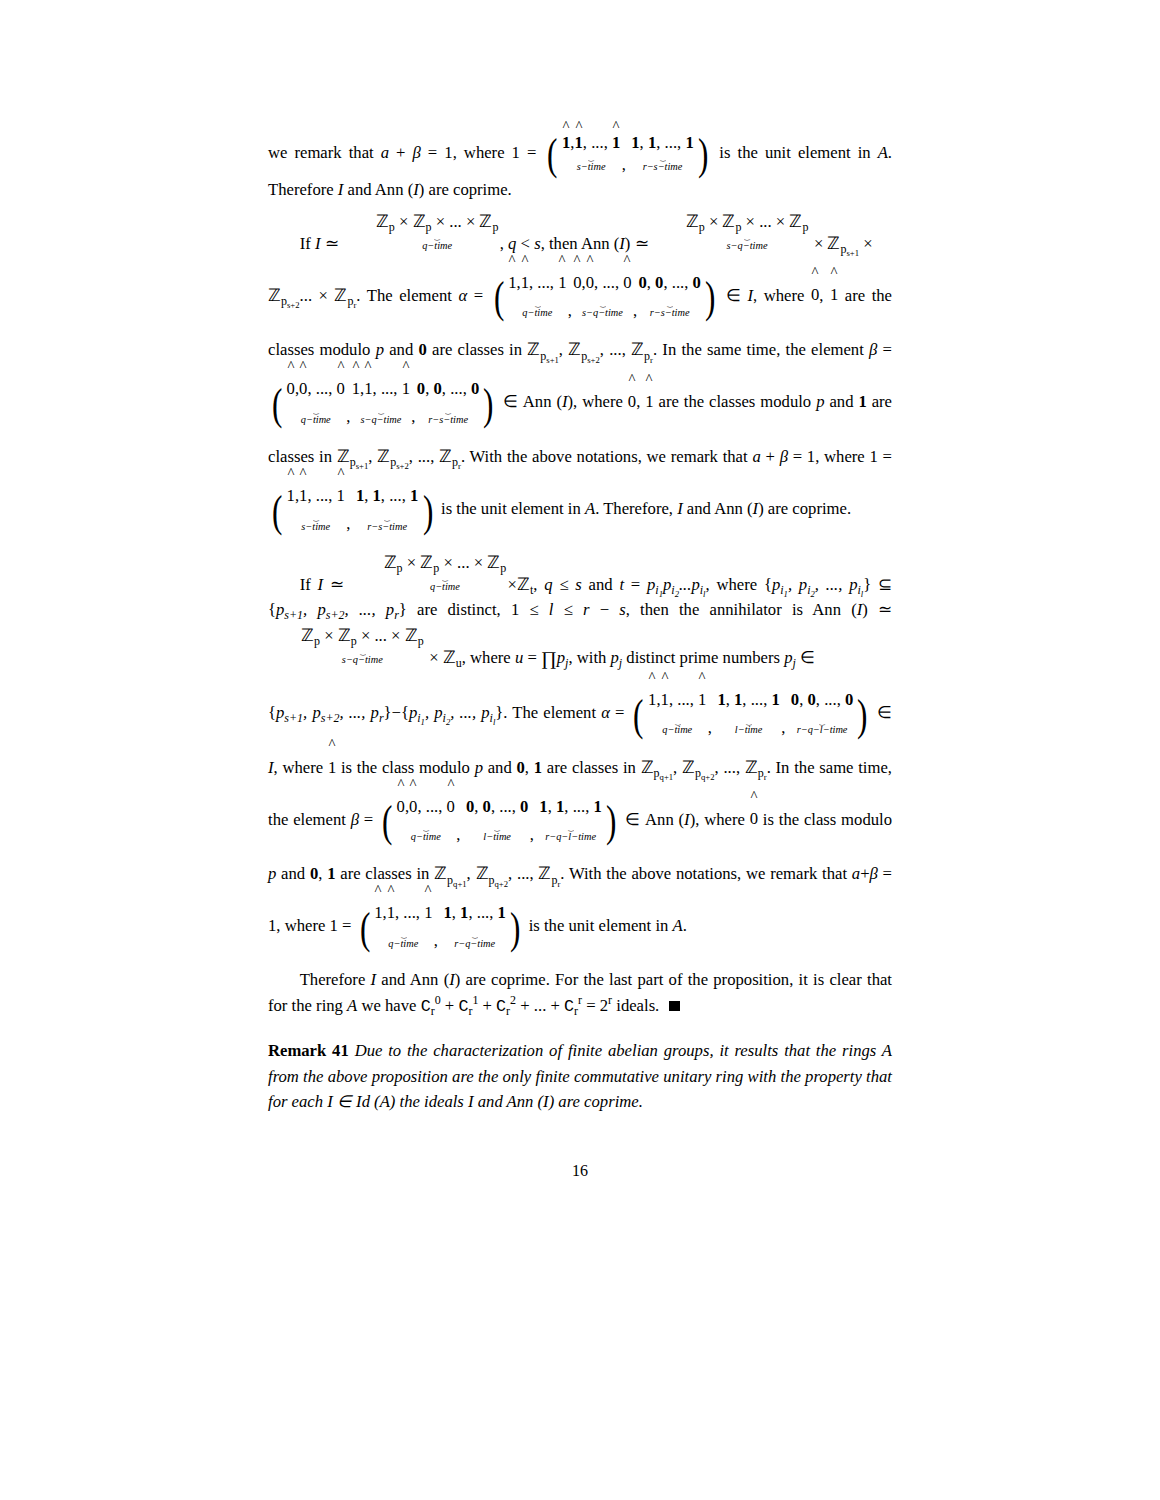we remark that a + β = 1, where 1 = (1,1, ..., 1⏟s−time, 1, 1, ..., 1⏟r−s−time) is the unit element in A. Therefore I and Ann (I) are coprime.
If I ≃ ℤp × ℤp × ... × ℤp⏟q−time, q < s, then Ann (I) ≃ ℤp × ℤp × ... × ℤp⏟s−q−time × ℤps+1 ×
ℤps+2... × ℤpr. The element α = (1,1, ..., 1⏟q−time,0,0, ..., 0⏟s−q−time,0, 0, ..., 0⏟r−s−time) ∈ I, where 0, 1 are the classes modulo p and 0 are classes in ℤps+1, ℤps+2, ..., ℤpr. In the same time, the element β = (0,0, ..., 0⏟q−time,1,1, ..., 1⏟s−q−time,0, 0, ..., 0⏟r−s−time) ∈ Ann (I), where 0, 1 are the classes modulo p and 1 are classes in ℤps+1, ℤps+2, ..., ℤpr. With the above notations, we remark that a + β = 1, where 1 = (1,1, ..., 1⏟s−time, 1, 1, ..., 1⏟r−s−time) is the unit element in A. Therefore, I and Ann (I) are coprime.
If I ≃ ℤp × ℤp × ... × ℤp⏟q−time×ℤt, q ≤ s and t = pi1pi2...pil, where {pi1, pi2, ..., pil} ⊆ {ps+1, ps+2, ..., pr} are distinct, 1 ≤ l ≤ r − s, then the annihilator is Ann (I) ≃ ℤp × ℤp × ... × ℤp⏟s−q−time × ℤu, where u = ∏pj, with pj distinct prime numbers pj ∈
{ps+1, ps+2, ..., pr}−{pi1, pi2, ..., pil}. The element α = (1,1, ..., 1⏟q−time, 1, 1, ..., 1⏟l−time, 0, 0, ..., 0⏟r−q−l−time) ∈ I, where 1 is the class modulo p and 0, 1 are classes in ℤpq+1, ℤpq+2, ..., ℤpr. In the same time, the element β = (0,0, ..., 0⏟q−time, 0, 0, ..., 0⏟l−time, 1, 1, ..., 1⏟r−q−l−time) ∈ Ann (I), where 0 is the class modulo p and 0, 1 are classes in ℤpq+1, ℤpq+2, ..., ℤpr. With the above notations, we remark that a+β = 1, where 1 = (1,1, ..., 1⏟q−time, 1, 1, ..., 1⏟r−q−time) is the unit element in A.
Therefore I and Ann (I) are coprime. For the last part of the proposition, it is clear that for the ring A we have Cr0 + Cr1 + Cr2 + ... + Crr = 2r ideals.
Remark 41 Due to the characterization of finite abelian groups, it results that the rings A from the above proposition are the only finite commutative unitary ring with the property that for each I ∈ Id (A) the ideals I and Ann (I) are coprime.
16